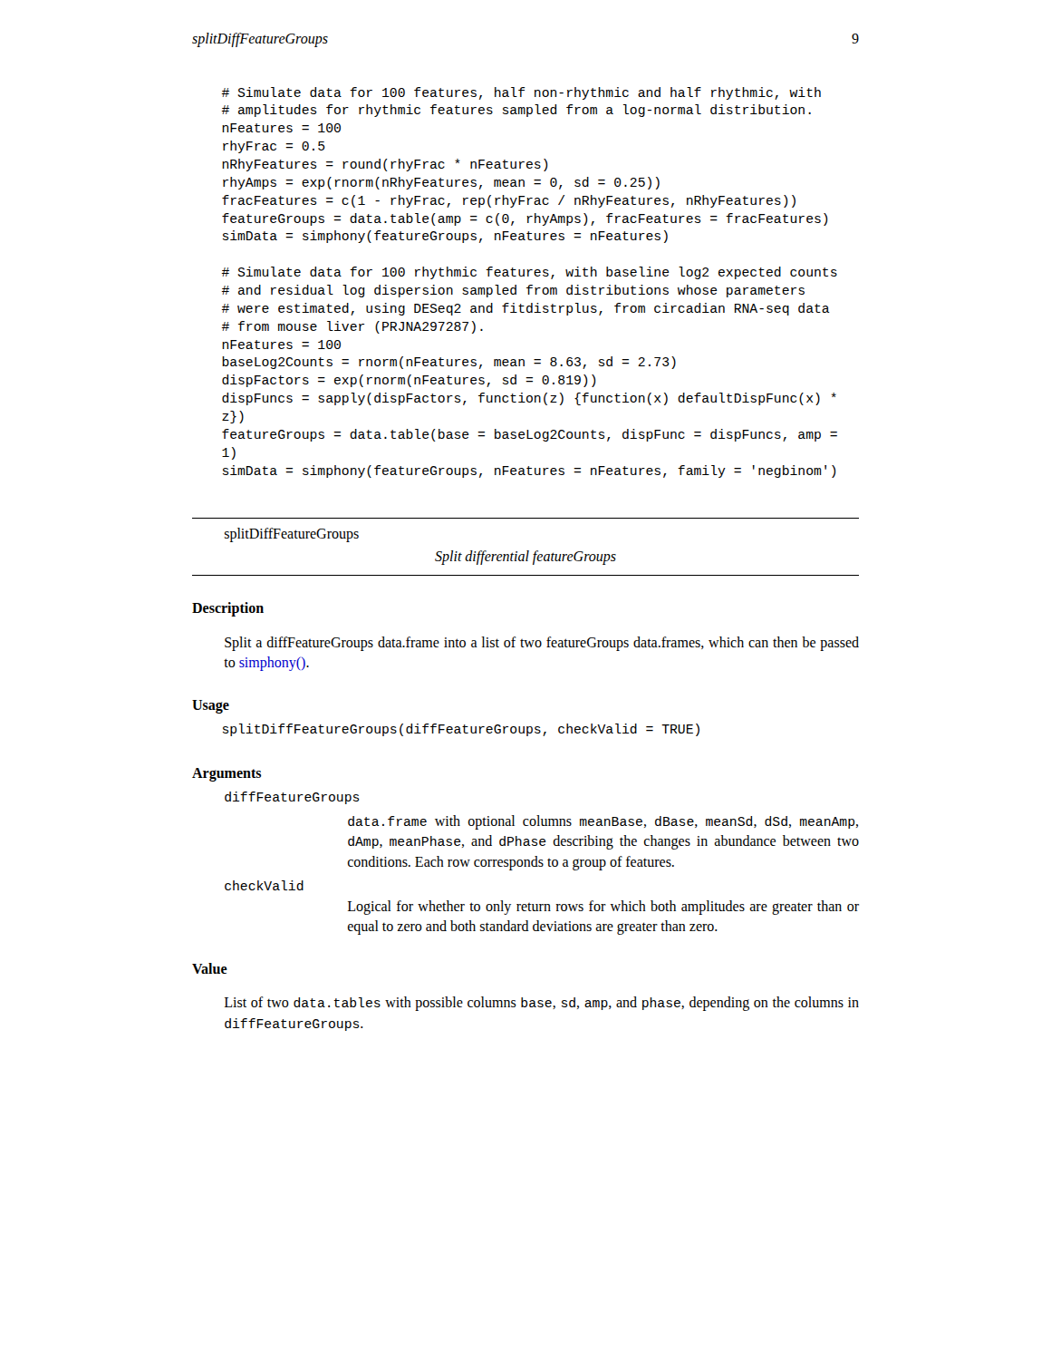splitDiffFeatureGroups 9
# Simulate data for 100 features, half non-rhythmic and half rhythmic, with
# amplitudes for rhythmic features sampled from a log-normal distribution.
nFeatures = 100
rhyFrac = 0.5
nRhyFeatures = round(rhyFrac * nFeatures)
rhyAmps = exp(rnorm(nRhyFeatures, mean = 0, sd = 0.25))
fracFeatures = c(1 - rhyFrac, rep(rhyFrac / nRhyFeatures, nRhyFeatures))
featureGroups = data.table(amp = c(0, rhyAmps), fracFeatures = fracFeatures)
simData = simphony(featureGroups, nFeatures = nFeatures)

# Simulate data for 100 rhythmic features, with baseline log2 expected counts
# and residual log dispersion sampled from distributions whose parameters
# were estimated, using DESeq2 and fitdistrplus, from circadian RNA-seq data
# from mouse liver (PRJNA297287).
nFeatures = 100
baseLog2Counts = rnorm(nFeatures, mean = 8.63, sd = 2.73)
dispFactors = exp(rnorm(nFeatures, sd = 0.819))
dispFuncs = sapply(dispFactors, function(z) {function(x) defaultDispFunc(x) * z})
featureGroups = data.table(base = baseLog2Counts, dispFunc = dispFuncs, amp = 1)
simData = simphony(featureGroups, nFeatures = nFeatures, family = 'negbinom')
splitDiffFeatureGroups
Split differential featureGroups
Description
Split a diffFeatureGroups data.frame into a list of two featureGroups data.frames, which can then be passed to simphony().
Usage
splitDiffFeatureGroups(diffFeatureGroups, checkValid = TRUE)
Arguments
diffFeatureGroups
data.frame with optional columns meanBase, dBase, meanSd, dSd, meanAmp, dAmp, meanPhase, and dPhase describing the changes in abundance between two conditions. Each row corresponds to a group of features.
checkValid
Logical for whether to only return rows for which both amplitudes are greater than or equal to zero and both standard deviations are greater than zero.
Value
List of two data.tables with possible columns base, sd, amp, and phase, depending on the columns in diffFeatureGroups.